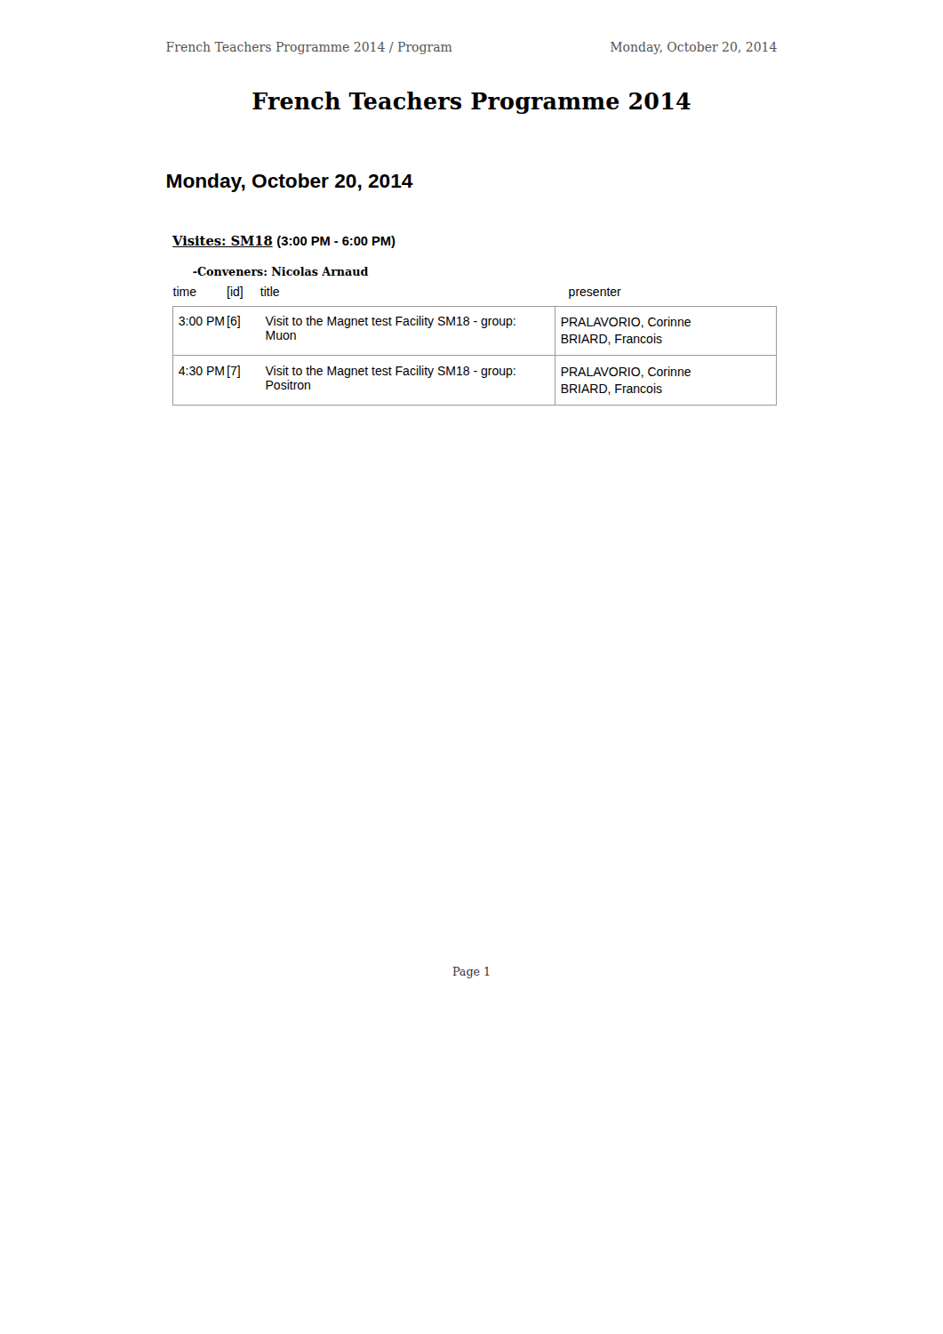French Teachers Programme 2014 / Program Monday, October 20, 2014
French Teachers Programme 2014
Monday, October 20, 2014
Visites: SM18 (3:00 PM - 6:00 PM)
-Conveners: Nicolas Arnaud
| time | [id] | title | presenter |
| --- | --- | --- | --- |
| 3:00 PM | [6] | Visit to the Magnet test Facility SM18 - group: Muon | PRALAVORIO, Corinne BRIARD, Francois |
| 4:30 PM | [7] | Visit to the Magnet test Facility SM18 - group: Positron | PRALAVORIO, Corinne BRIARD, Francois |
Page 1